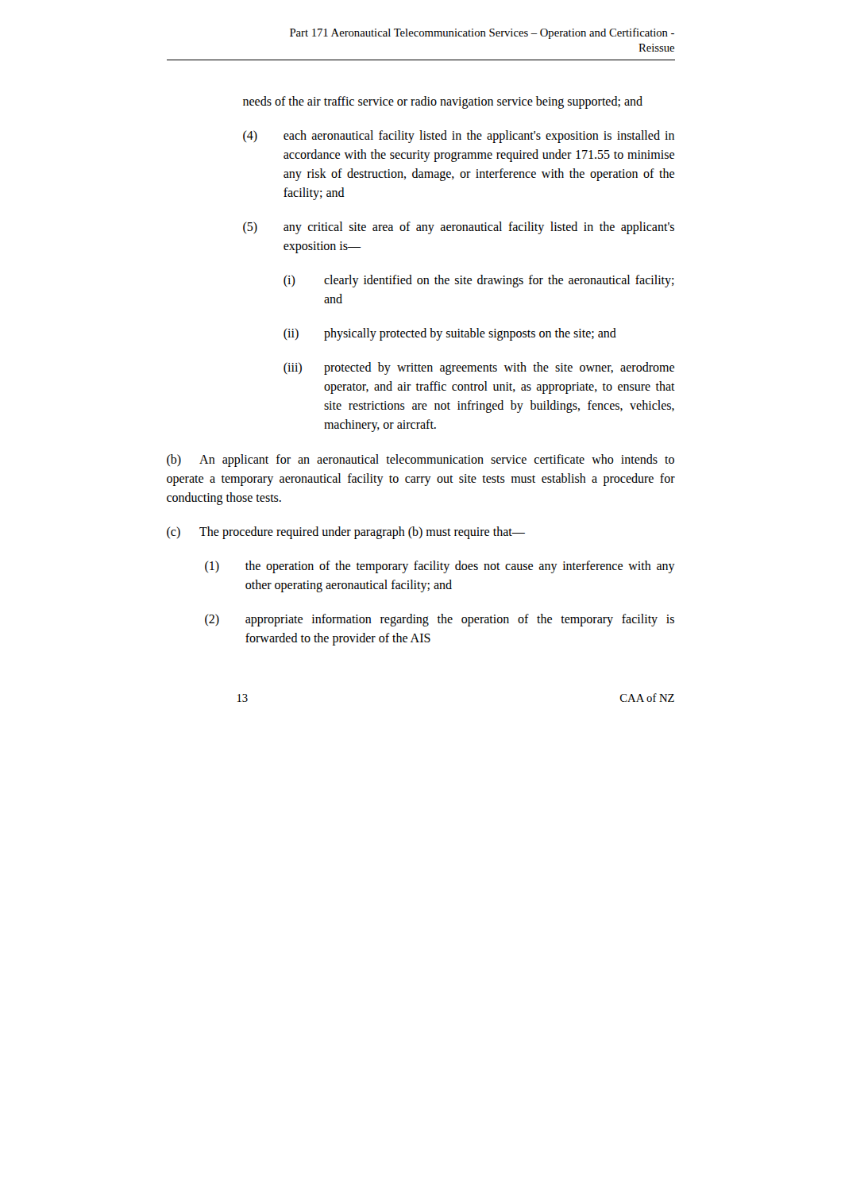Part 171 Aeronautical Telecommunication Services – Operation and Certification -
Reissue
needs of the air traffic service or radio navigation service being supported; and
(4) each aeronautical facility listed in the applicant's exposition is installed in accordance with the security programme required under 171.55 to minimise any risk of destruction, damage, or interference with the operation of the facility; and
(5) any critical site area of any aeronautical facility listed in the applicant's exposition is—
(i) clearly identified on the site drawings for the aeronautical facility; and
(ii) physically protected by suitable signposts on the site; and
(iii) protected by written agreements with the site owner, aerodrome operator, and air traffic control unit, as appropriate, to ensure that site restrictions are not infringed by buildings, fences, vehicles, machinery, or aircraft.
(b) An applicant for an aeronautical telecommunication service certificate who intends to operate a temporary aeronautical facility to carry out site tests must establish a procedure for conducting those tests.
(c) The procedure required under paragraph (b) must require that—
(1) the operation of the temporary facility does not cause any interference with any other operating aeronautical facility; and
(2) appropriate information regarding the operation of the temporary facility is forwarded to the provider of the AIS
13 CAA of NZ